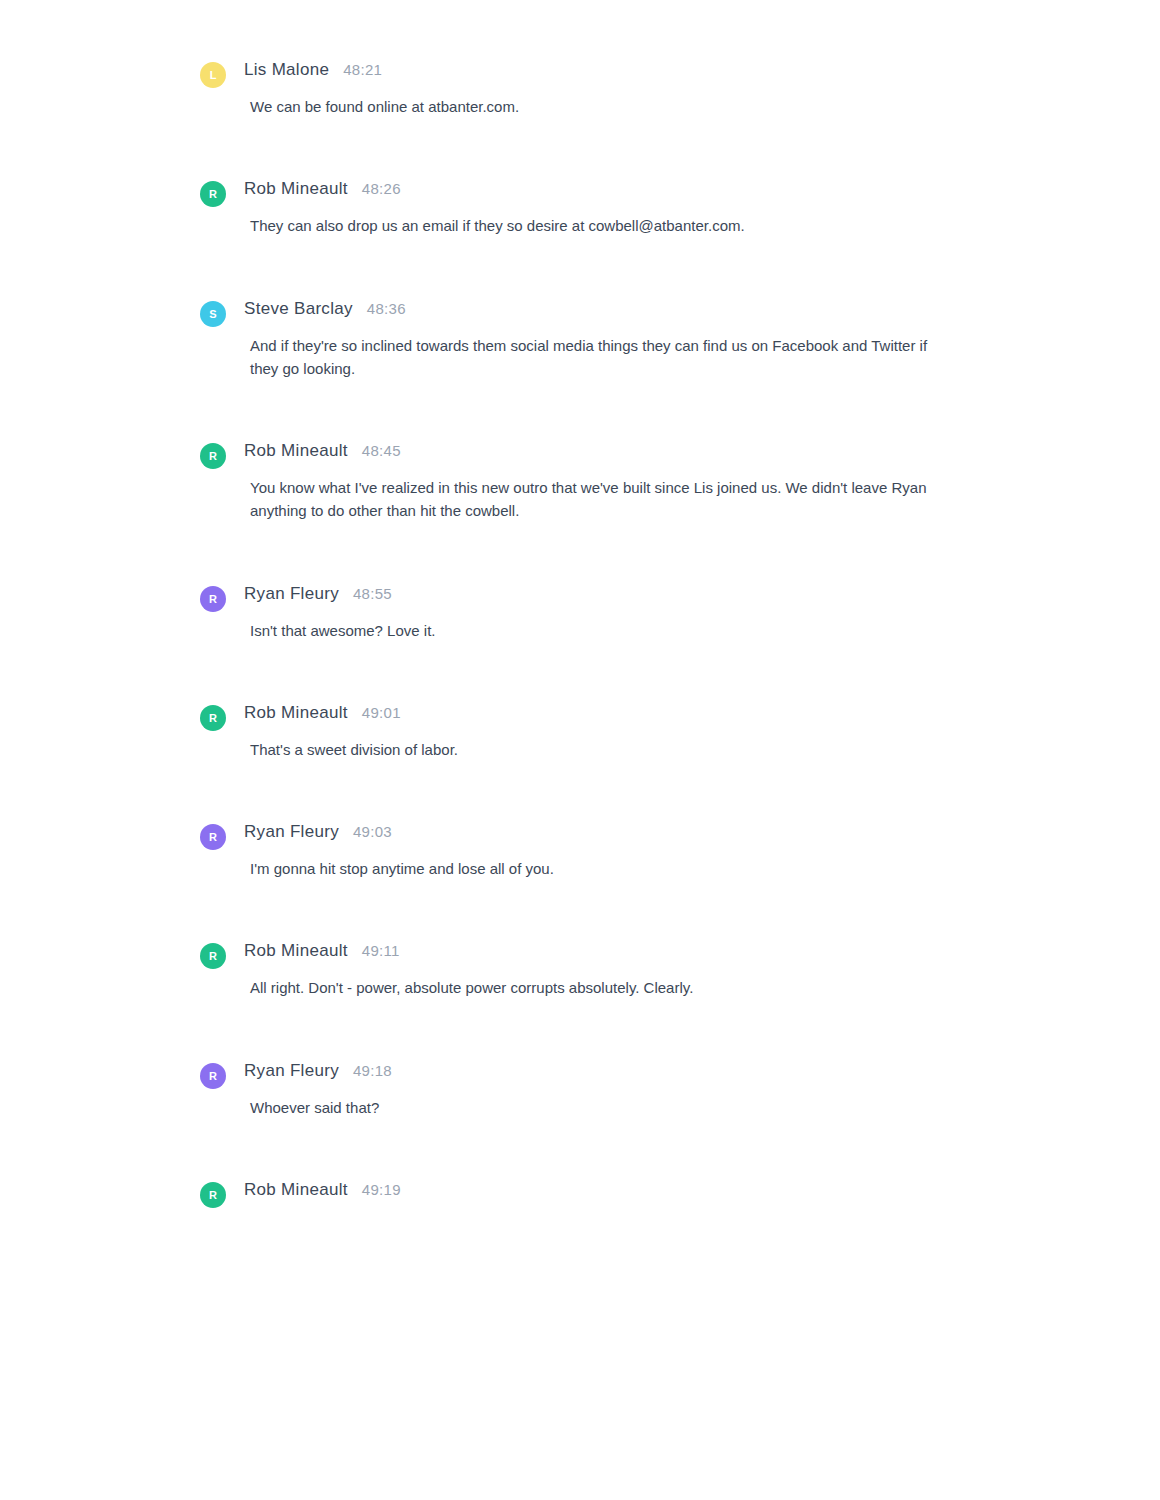L
Lis Malone 48:21
We can be found online at atbanter.com.
R
Rob Mineault 48:26
They can also drop us an email if they so desire at cowbell@atbanter.com.
S
Steve Barclay 48:36
And if they're so inclined towards them social media things they can find us on Facebook and Twitter if they go looking.
R
Rob Mineault 48:45
You know what I've realized in this new outro that we've built since Lis joined us. We didn't leave Ryan anything to do other than hit the cowbell.
R
Ryan Fleury 48:55
Isn't that awesome? Love it.
R
Rob Mineault 49:01
That's a sweet division of labor.
R
Ryan Fleury 49:03
I'm gonna hit stop anytime and lose all of you.
R
Rob Mineault 49:11
All right. Don't - power, absolute power corrupts absolutely. Clearly.
R
Ryan Fleury 49:18
Whoever said that?
R
Rob Mineault 49:19